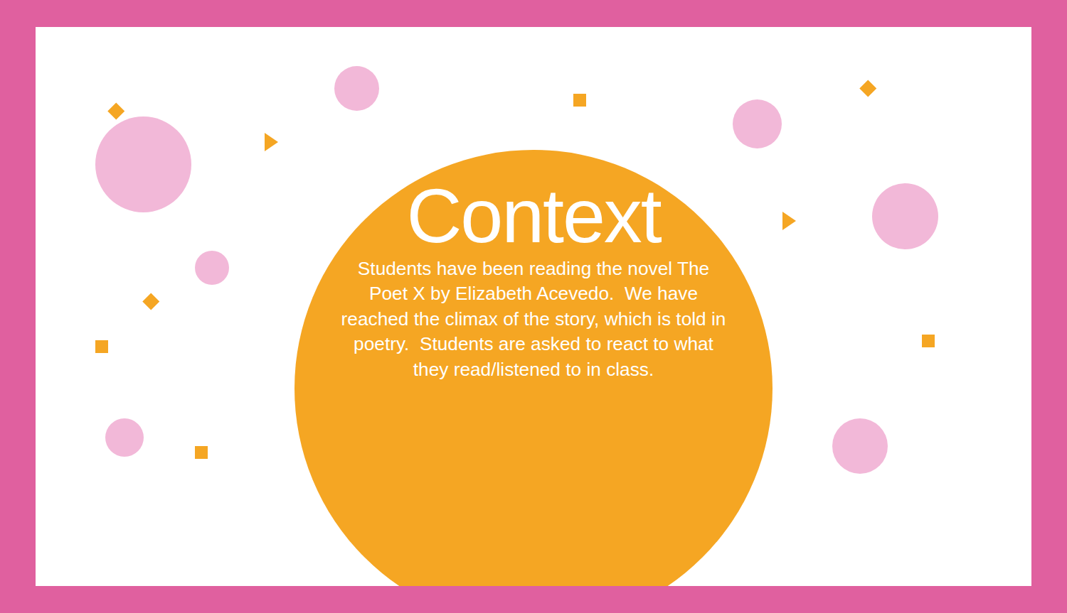Context
Students have been reading the novel The Poet X by Elizabeth Acevedo. We have reached the climax of the story, which is told in poetry. Students are asked to react to what they read/listened to in class.